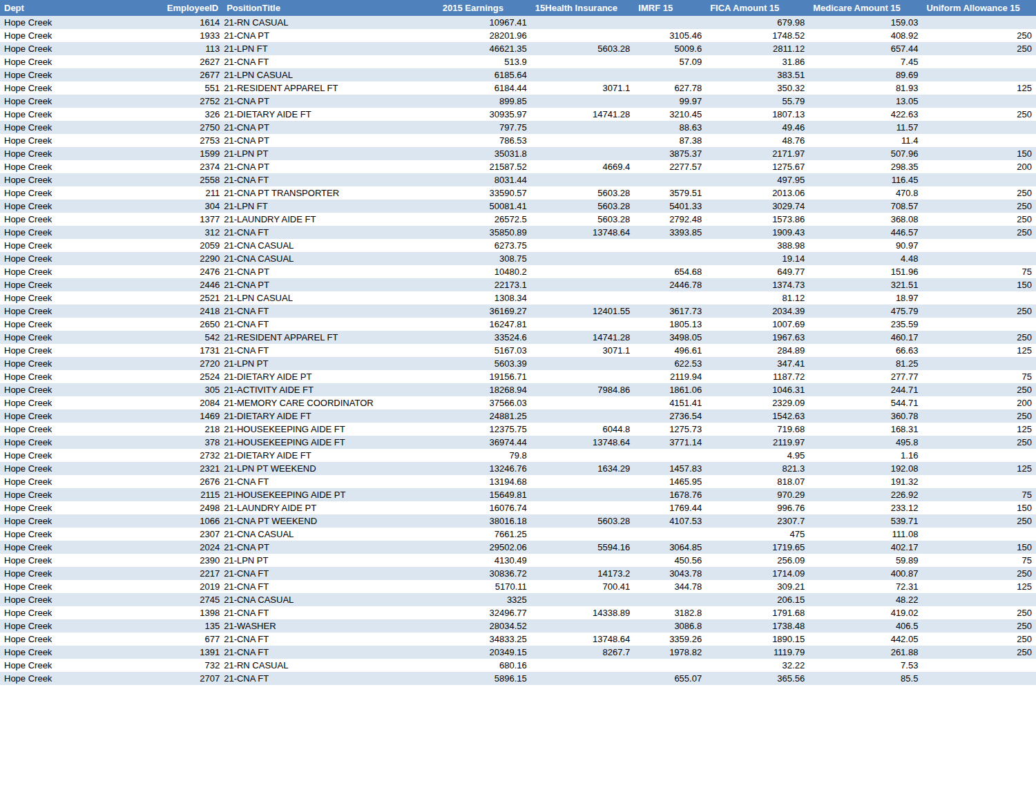| Dept | EmployeeID | PositionTitle | 2015 Earnings | 15Health Insurance | IMRF 15 | FICA Amount 15 | Medicare Amount 15 | Uniform Allowance 15 |
| --- | --- | --- | --- | --- | --- | --- | --- | --- |
| Hope Creek | 1614 | 21-RN CASUAL | 10967.41 | | | 679.98 | 159.03 | |
| Hope Creek | 1933 | 21-CNA PT | 28201.96 | | 3105.46 | 1748.52 | 408.92 | 250 |
| Hope Creek | 113 | 21-LPN FT | 46621.35 | 5603.28 | 5009.6 | 2811.12 | 657.44 | 250 |
| Hope Creek | 2627 | 21-CNA FT | 513.9 | | 57.09 | 31.86 | 7.45 | |
| Hope Creek | 2677 | 21-LPN CASUAL | 6185.64 | | | 383.51 | 89.69 | |
| Hope Creek | 551 | 21-RESIDENT APPAREL FT | 6184.44 | 3071.1 | 627.78 | 350.32 | 81.93 | 125 |
| Hope Creek | 2752 | 21-CNA PT | 899.85 | | 99.97 | 55.79 | 13.05 | |
| Hope Creek | 326 | 21-DIETARY AIDE FT | 30935.97 | 14741.28 | 3210.45 | 1807.13 | 422.63 | 250 |
| Hope Creek | 2750 | 21-CNA PT | 797.75 | | 88.63 | 49.46 | 11.57 | |
| Hope Creek | 2753 | 21-CNA PT | 786.53 | | 87.38 | 48.76 | 11.4 | |
| Hope Creek | 1599 | 21-LPN PT | 35031.8 | | 3875.37 | 2171.97 | 507.96 | 150 |
| Hope Creek | 2374 | 21-CNA PT | 21587.52 | 4669.4 | 2277.57 | 1275.67 | 298.35 | 200 |
| Hope Creek | 2558 | 21-CNA FT | 8031.44 | | | 497.95 | 116.45 | |
| Hope Creek | 211 | 21-CNA PT TRANSPORTER | 33590.57 | 5603.28 | 3579.51 | 2013.06 | 470.8 | 250 |
| Hope Creek | 304 | 21-LPN FT | 50081.41 | 5603.28 | 5401.33 | 3029.74 | 708.57 | 250 |
| Hope Creek | 1377 | 21-LAUNDRY AIDE FT | 26572.5 | 5603.28 | 2792.48 | 1573.86 | 368.08 | 250 |
| Hope Creek | 312 | 21-CNA FT | 35850.89 | 13748.64 | 3393.85 | 1909.43 | 446.57 | 250 |
| Hope Creek | 2059 | 21-CNA CASUAL | 6273.75 | | | 388.98 | 90.97 | |
| Hope Creek | 2290 | 21-CNA CASUAL | 308.75 | | | 19.14 | 4.48 | |
| Hope Creek | 2476 | 21-CNA PT | 10480.2 | | 654.68 | 649.77 | 151.96 | 75 |
| Hope Creek | 2446 | 21-CNA PT | 22173.1 | | 2446.78 | 1374.73 | 321.51 | 150 |
| Hope Creek | 2521 | 21-LPN CASUAL | 1308.34 | | | 81.12 | 18.97 | |
| Hope Creek | 2418 | 21-CNA FT | 36169.27 | 12401.55 | 3617.73 | 2034.39 | 475.79 | 250 |
| Hope Creek | 2650 | 21-CNA FT | 16247.81 | | 1805.13 | 1007.69 | 235.59 | |
| Hope Creek | 542 | 21-RESIDENT APPAREL FT | 33524.6 | 14741.28 | 3498.05 | 1967.63 | 460.17 | 250 |
| Hope Creek | 1731 | 21-CNA FT | 5167.03 | 3071.1 | 496.61 | 284.89 | 66.63 | 125 |
| Hope Creek | 2720 | 21-LPN PT | 5603.39 | | 622.53 | 347.41 | 81.25 | |
| Hope Creek | 2524 | 21-DIETARY AIDE PT | 19156.71 | | 2119.94 | 1187.72 | 277.77 | 75 |
| Hope Creek | 305 | 21-ACTIVITY AIDE FT | 18268.94 | 7984.86 | 1861.06 | 1046.31 | 244.71 | 250 |
| Hope Creek | 2084 | 21-MEMORY CARE COORDINATOR | 37566.03 | | 4151.41 | 2329.09 | 544.71 | 200 |
| Hope Creek | 1469 | 21-DIETARY AIDE FT | 24881.25 | | 2736.54 | 1542.63 | 360.78 | 250 |
| Hope Creek | 218 | 21-HOUSEKEEPING AIDE FT | 12375.75 | 6044.8 | 1275.73 | 719.68 | 168.31 | 125 |
| Hope Creek | 378 | 21-HOUSEKEEPING AIDE FT | 36974.44 | 13748.64 | 3771.14 | 2119.97 | 495.8 | 250 |
| Hope Creek | 2732 | 21-DIETARY AIDE FT | 79.8 | | | 4.95 | 1.16 | |
| Hope Creek | 2321 | 21-LPN PT WEEKEND | 13246.76 | 1634.29 | 1457.83 | 821.3 | 192.08 | 125 |
| Hope Creek | 2676 | 21-CNA FT | 13194.68 | | 1465.95 | 818.07 | 191.32 | |
| Hope Creek | 2115 | 21-HOUSEKEEPING AIDE PT | 15649.81 | | 1678.76 | 970.29 | 226.92 | 75 |
| Hope Creek | 2498 | 21-LAUNDRY AIDE PT | 16076.74 | | 1769.44 | 996.76 | 233.12 | 150 |
| Hope Creek | 1066 | 21-CNA PT WEEKEND | 38016.18 | 5603.28 | 4107.53 | 2307.7 | 539.71 | 250 |
| Hope Creek | 2307 | 21-CNA CASUAL | 7661.25 | | | 475 | 111.08 | |
| Hope Creek | 2024 | 21-CNA PT | 29502.06 | 5594.16 | 3064.85 | 1719.65 | 402.17 | 150 |
| Hope Creek | 2390 | 21-LPN PT | 4130.49 | | 450.56 | 256.09 | 59.89 | 75 |
| Hope Creek | 2217 | 21-CNA FT | 30836.72 | 14173.2 | 3043.78 | 1714.09 | 400.87 | 250 |
| Hope Creek | 2019 | 21-CNA FT | 5170.11 | 700.41 | 344.78 | 309.21 | 72.31 | 125 |
| Hope Creek | 2745 | 21-CNA CASUAL | 3325 | | | 206.15 | 48.22 | |
| Hope Creek | 1398 | 21-CNA FT | 32496.77 | 14338.89 | 3182.8 | 1791.68 | 419.02 | 250 |
| Hope Creek | 135 | 21-WASHER | 28034.52 | | 3086.8 | 1738.48 | 406.5 | 250 |
| Hope Creek | 677 | 21-CNA FT | 34833.25 | 13748.64 | 3359.26 | 1890.15 | 442.05 | 250 |
| Hope Creek | 1391 | 21-CNA FT | 20349.15 | 8267.7 | 1978.82 | 1119.79 | 261.88 | 250 |
| Hope Creek | 732 | 21-RN CASUAL | 680.16 | | | 32.22 | 7.53 | |
| Hope Creek | 2707 | 21-CNA FT | 5896.15 | | 655.07 | 365.56 | 85.5 | |